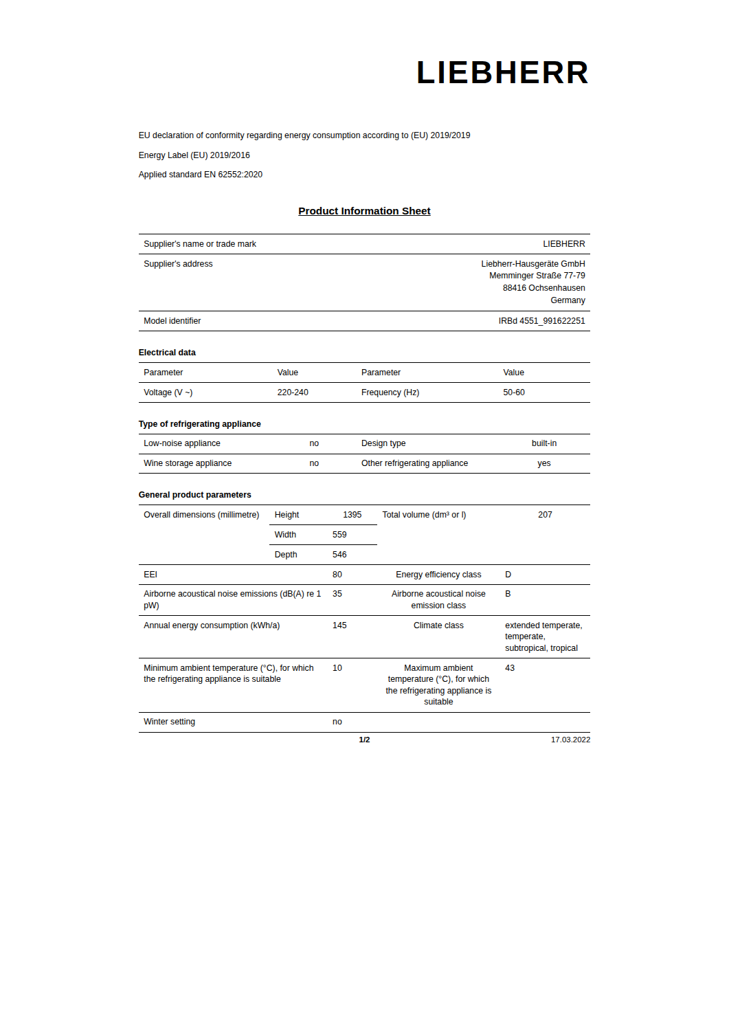LIEBHERR
EU declaration of conformity regarding energy consumption according to (EU) 2019/2019
Energy Label (EU) 2019/2016
Applied standard EN 62552:2020
Product Information Sheet
| Supplier's name or trade mark | LIEBHERR |
| Supplier's address | Liebherr-Hausgeräte GmbH Memminger Straße 77-79 88416 Ochsenhausen Germany |
| Model identifier | IRBd 4551_991622251 |
Electrical data
| Parameter | Value | Parameter | Value |
| Voltage (V ~) | 220-240 | Frequency (Hz) | 50-60 |
Type of refrigerating appliance
| Low-noise appliance | no | Design type | built-in |
| Wine storage appliance | no | Other refrigerating appliance | yes |
General product parameters
| Overall dimensions (millimetre) | Height | 1395 | Total volume (dm³ or l) | 207 |
| Width | 559 |
| Depth | 546 |
| EEI | 80 | Energy efficiency class | D |
| Airborne acoustical noise emissions (dB(A) re 1 pW) | 35 | Airborne acoustical noise emission class | B |
| Annual energy consumption (kWh/a) | 145 | Climate class | extended temperate, temperate, subtropical, tropical |
| Minimum ambient temperature (°C), for which the refrigerating appliance is suitable | 10 | Maximum ambient temperature (°C), for which the refrigerating appliance is suitable | 43 |
| Winter setting | no | | |
1/2
17.03.2022